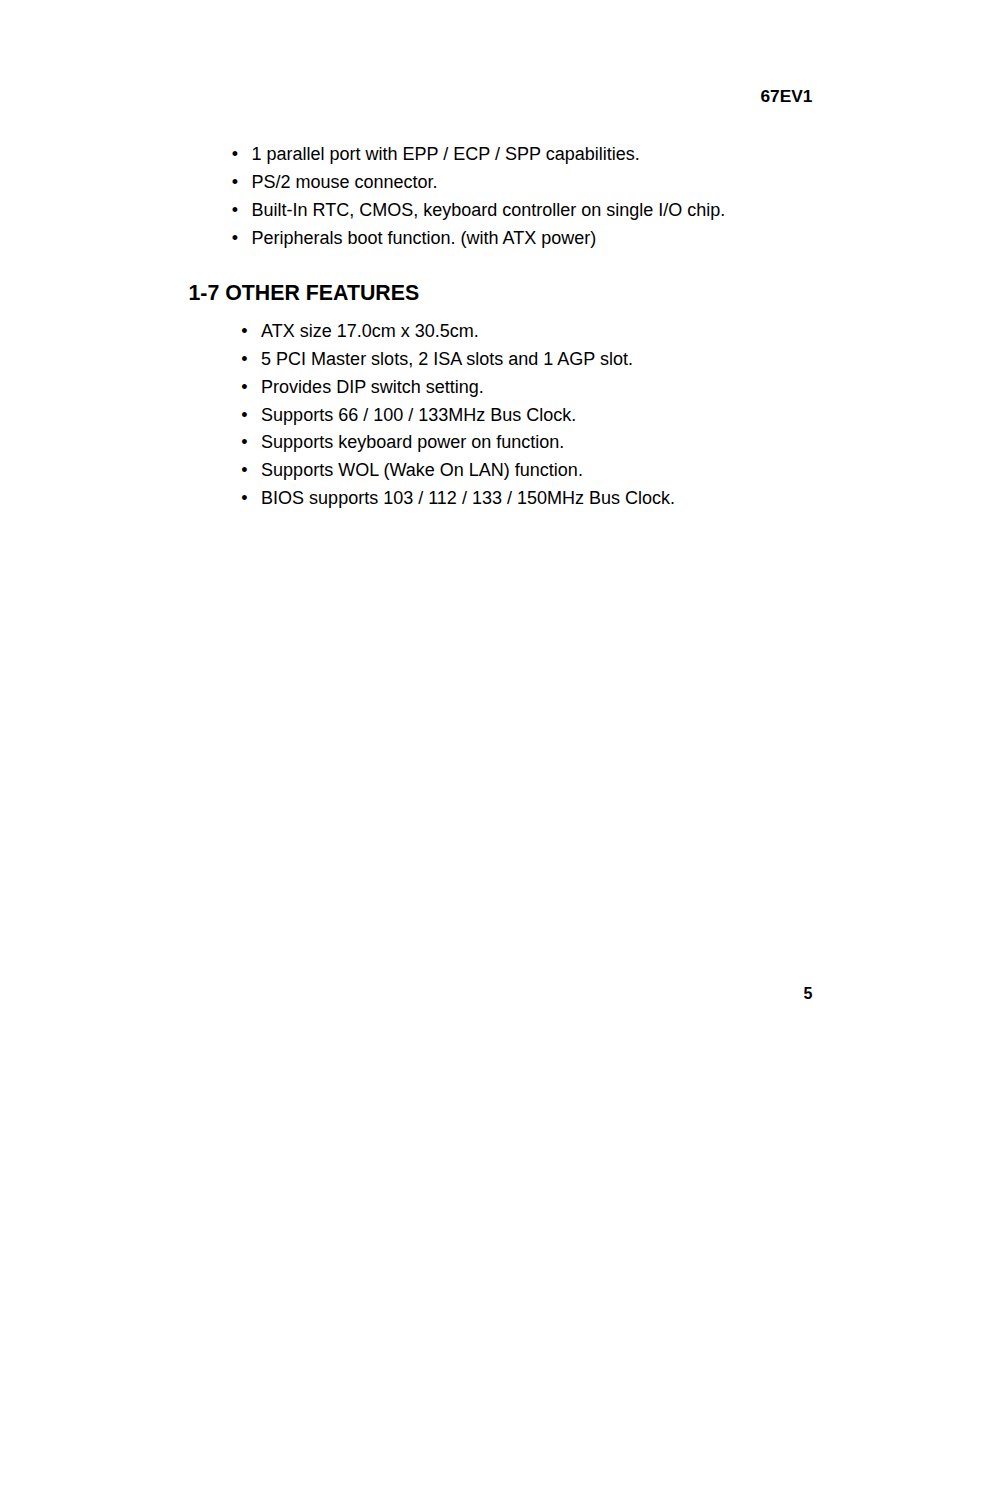67EV1
1 parallel port with EPP / ECP / SPP capabilities.
PS/2 mouse connector.
Built-In RTC, CMOS, keyboard controller on single I/O chip.
Peripherals boot function. (with ATX power)
1-7 OTHER FEATURES
ATX size 17.0cm x 30.5cm.
5 PCI Master slots, 2 ISA slots and 1 AGP slot.
Provides DIP switch setting.
Supports 66 / 100 / 133MHz Bus Clock.
Supports keyboard power on function.
Supports WOL (Wake On LAN) function.
BIOS supports 103 / 112 / 133 / 150MHz Bus Clock.
5